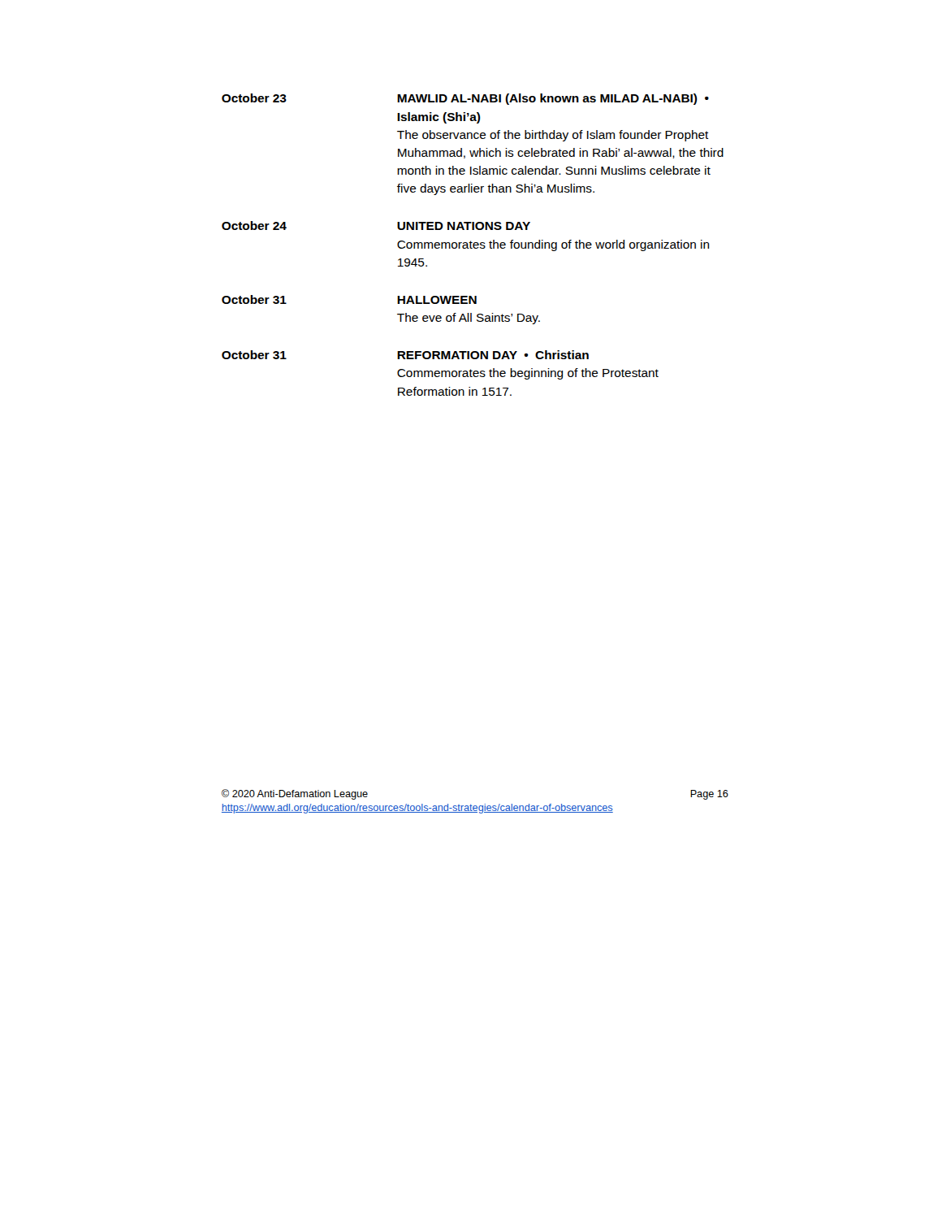| October 23 | MAWLID AL-NABI (Also known as MILAD AL-NABI) • Islamic (Shi’a) The observance of the birthday of Islam founder Prophet Muhammad, which is celebrated in Rabi’ al-awwal, the third month in the Islamic calendar. Sunni Muslims celebrate it five days earlier than Shi’a Muslims. |
| October 24 | UNITED NATIONS DAY Commemorates the founding of the world organization in 1945. |
| October 31 | HALLOWEEN The eve of All Saints’ Day. |
| October 31 | REFORMATION DAY • Christian Commemorates the beginning of the Protestant Reformation in 1517. |
© 2020 Anti-Defamation League
https://www.adl.org/education/resources/tools-and-strategies/calendar-of-observances
Page 16